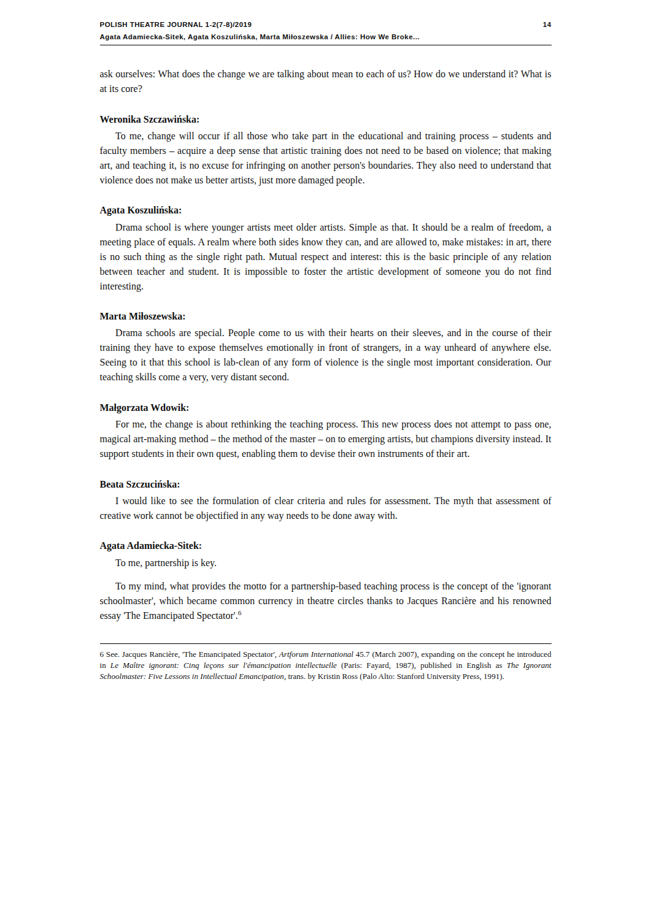Polish Theatre Journal 1-2(7-8)/2019 14
Agata Adamiecka-Sitek, Agata Koszulińska, Marta Miłoszewska / Allies: How We Broke...
ask ourselves: What does the change we are talking about mean to each of us? How do we understand it? What is at its core?
Weronika Szczawińska:
To me, change will occur if all those who take part in the educational and training process – students and faculty members – acquire a deep sense that artistic training does not need to be based on violence; that making art, and teaching it, is no excuse for infringing on another person's boundaries. They also need to understand that violence does not make us better artists, just more damaged people.
Agata Koszulińska:
Drama school is where younger artists meet older artists. Simple as that. It should be a realm of freedom, a meeting place of equals. A realm where both sides know they can, and are allowed to, make mistakes: in art, there is no such thing as the single right path. Mutual respect and interest: this is the basic principle of any relation between teacher and student. It is impossible to foster the artistic development of someone you do not find interesting.
Marta Miłoszewska:
Drama schools are special. People come to us with their hearts on their sleeves, and in the course of their training they have to expose themselves emotionally in front of strangers, in a way unheard of anywhere else. Seeing to it that this school is lab-clean of any form of violence is the single most important consideration. Our teaching skills come a very, very distant second.
Małgorzata Wdowik:
For me, the change is about rethinking the teaching process. This new process does not attempt to pass one, magical art-making method – the method of the master – on to emerging artists, but champions diversity instead. It support students in their own quest, enabling them to devise their own instruments of their art.
Beata Szczucińska:
I would like to see the formulation of clear criteria and rules for assessment. The myth that assessment of creative work cannot be objectified in any way needs to be done away with.
Agata Adamiecka-Sitek:
To me, partnership is key.
To my mind, what provides the motto for a partnership-based teaching process is the concept of the 'ignorant schoolmaster', which became common currency in theatre circles thanks to Jacques Rancière and his renowned essay 'The Emancipated Spectator'.6
6 See. Jacques Rancière, 'The Emancipated Spectator', Artforum International 45.7 (March 2007), expanding on the concept he introduced in Le Maître ignorant: Cinq leçons sur l'émancipation intellectuelle (Paris: Fayard, 1987), published in English as The Ignorant Schoolmaster: Five Lessons in Intellectual Emancipation, trans. by Kristin Ross (Palo Alto: Stanford University Press, 1991).